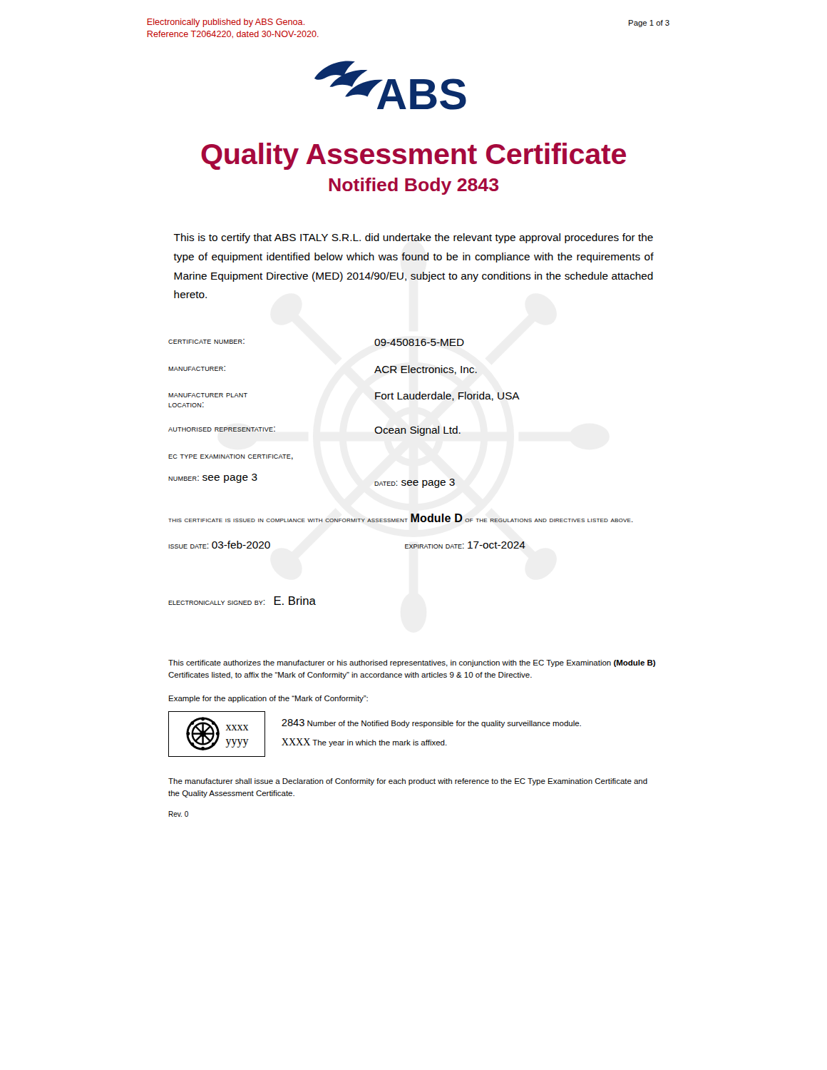Electronically published by ABS Genoa.
Reference T2064220, dated 30-NOV-2020.
Page 1 of 3
ABS
Quality Assessment Certificate
Notified Body 2843
This is to certify that ABS ITALY S.R.L. did undertake the relevant type approval procedures for the type of equipment identified below which was found to be in compliance with the requirements of Marine Equipment Directive (MED) 2014/90/EU, subject to any conditions in the schedule attached hereto.
| Certificate Number: | 09-450816-5-MED |
| Manufacturer: | ACR Electronics, Inc. |
| Manufacturer Plant Location: | Fort Lauderdale, Florida, USA |
| Authorised Representative: | Ocean Signal Ltd. |
| EC Type Examination Certificate, Number: see page 3 | dated: see page 3 |
This Certificate is issued in compliance with Conformity Assessment Module D of the Regulations and Directives listed above.
Issue Date: 03-feb-2020 Expiration Date: 17-oct-2024
Electronically signed by: E. Brina
This certificate authorizes the manufacturer or his authorised representatives, in conjunction with the EC Type Examination (Module B) Certificates listed, to affix the “Mark of Conformity” in accordance with articles 9 & 10 of the Directive.
Example for the application of the “Mark of Conformity”:
xxxx
yyyy
2843 Number of the Notified Body responsible for the quality surveillance module.
XXXX The year in which the mark is affixed.
The manufacturer shall issue a Declaration of Conformity for each product with reference to the EC Type Examination Certificate and the Quality Assessment Certificate.
Rev. 0